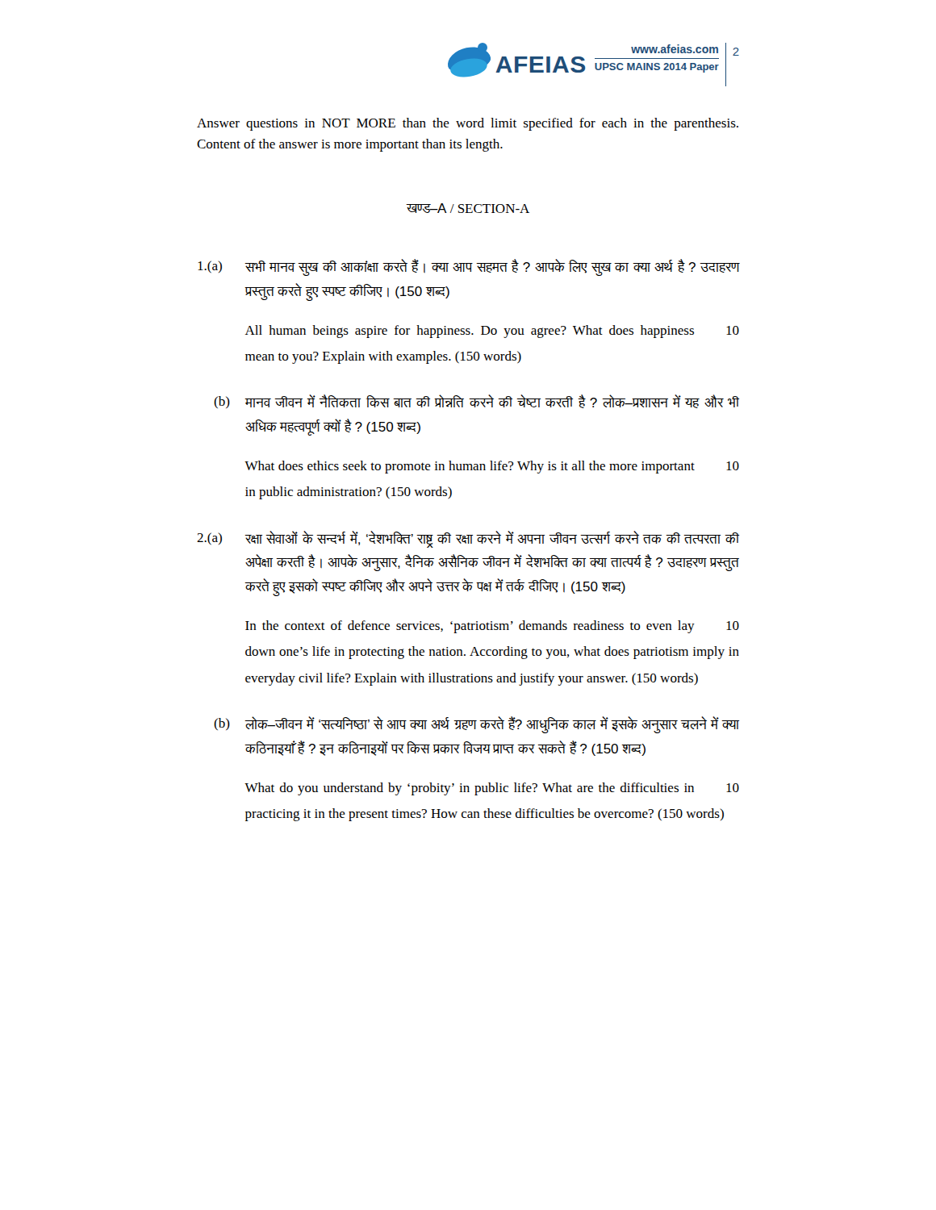AFEIAS
www.afeias.com
UPSC MAINS 2014 Paper
2
Answer questions in NOT MORE than the word limit specified for each in the parenthesis. Content of the answer is more important than its length.
खण्ड–A / SECTION-A
1.(a)
सभी मानव सुख की आकांक्षा करते हैं। क्या आप सहमत है ? आपके लिए सुख का क्या अर्थ है ? उदाहरण प्रस्तुत करते हुए स्पष्ट कीजिए। (150 शब्द)
10 All human beings aspire for happiness. Do you agree? What does happiness mean to you? Explain with examples. (150 words)
(b)
मानव जीवन में नैतिकता किस बात की प्रोन्नति करने की चेष्टा करती है ? लोक–प्रशासन में यह और भी अधिक महत्वपूर्ण क्यों है ? (150 शब्द)
10 What does ethics seek to promote in human life? Why is it all the more important in public administration? (150 words)
2.(a)
रक्षा सेवाओं के सन्दर्भ में, ‘देशभक्ति’ राष्ट्र की रक्षा करने में अपना जीवन उत्सर्ग करने तक की तत्परता की अपेक्षा करती है। आपके अनुसार, दैनिक असैनिक जीवन में देशभक्ति का क्या तात्पर्य है ? उदाहरण प्रस्तुत करते हुए इसको स्पष्ट कीजिए और अपने उत्तर के पक्ष में तर्क दीजिए। (150 शब्द)
10 In the context of defence services, ‘patriotism’ demands readiness to even lay down one’s life in protecting the nation. According to you, what does patriotism imply in everyday civil life? Explain with illustrations and justify your answer. (150 words)
(b)
लोक–जीवन में ‘सत्यनिष्ठा’ से आप क्या अर्थ ग्रहण करते हैं? आधुनिक काल में इसके अनुसार चलने में क्या कठिनाइयाँ हैं ? इन कठिनाइयों पर किस प्रकार विजय प्राप्त कर सकते हैं ? (150 शब्द)
10 What do you understand by ‘probity’ in public life? What are the difficulties in practicing it in the present times? How can these difficulties be overcome? (150 words)